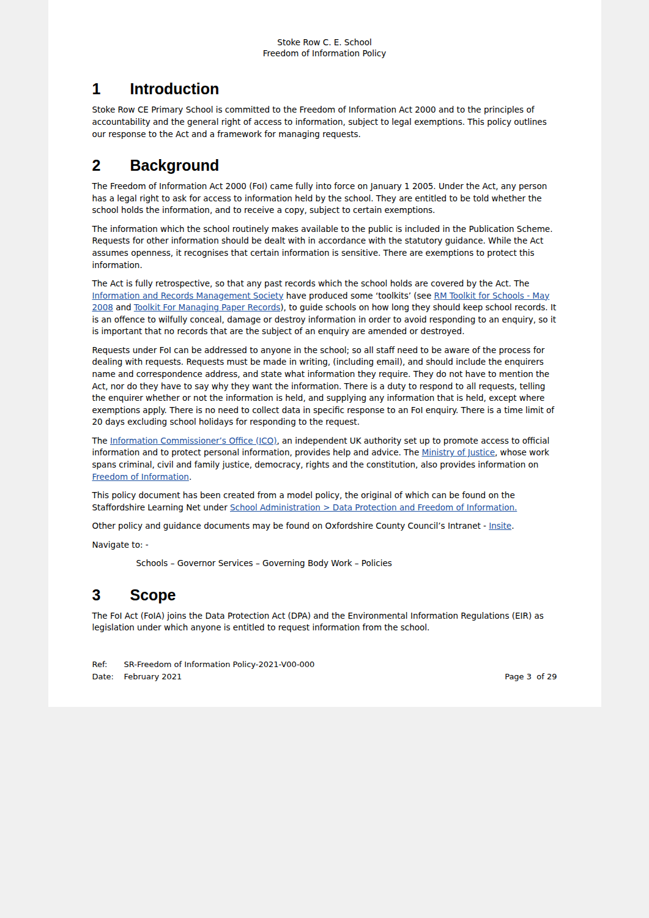Stoke Row C. E. School
Freedom of Information Policy
1 Introduction
Stoke Row CE Primary School is committed to the Freedom of Information Act 2000 and to the principles of accountability and the general right of access to information, subject to legal exemptions. This policy outlines our response to the Act and a framework for managing requests.
2 Background
The Freedom of Information Act 2000 (FoI) came fully into force on January 1 2005. Under the Act, any person has a legal right to ask for access to information held by the school. They are entitled to be told whether the school holds the information, and to receive a copy, subject to certain exemptions.
The information which the school routinely makes available to the public is included in the Publication Scheme. Requests for other information should be dealt with in accordance with the statutory guidance. While the Act assumes openness, it recognises that certain information is sensitive. There are exemptions to protect this information.
The Act is fully retrospective, so that any past records which the school holds are covered by the Act. The Information and Records Management Society have produced some ‘toolkits’ (see RM Toolkit for Schools - May 2008 and Toolkit For Managing Paper Records), to guide schools on how long they should keep school records. It is an offence to wilfully conceal, damage or destroy information in order to avoid responding to an enquiry, so it is important that no records that are the subject of an enquiry are amended or destroyed.
Requests under FoI can be addressed to anyone in the school; so all staff need to be aware of the process for dealing with requests. Requests must be made in writing, (including email), and should include the enquirers name and correspondence address, and state what information they require. They do not have to mention the Act, nor do they have to say why they want the information. There is a duty to respond to all requests, telling the enquirer whether or not the information is held, and supplying any information that is held, except where exemptions apply. There is no need to collect data in specific response to an FoI enquiry. There is a time limit of 20 days excluding school holidays for responding to the request.
The Information Commissioner’s Office (ICO), an independent UK authority set up to promote access to official information and to protect personal information, provides help and advice. The Ministry of Justice, whose work spans criminal, civil and family justice, democracy, rights and the constitution, also provides information on Freedom of Information.
This policy document has been created from a model policy, the original of which can be found on the Staffordshire Learning Net under School Administration > Data Protection and Freedom of Information.
Other policy and guidance documents may be found on Oxfordshire County Council’s Intranet - Insite.
Navigate to: -
Schools – Governor Services – Governing Body Work – Policies
3 Scope
The FoI Act (FoIA) joins the Data Protection Act (DPA) and the Environmental Information Regulations (EIR) as legislation under which anyone is entitled to request information from the school.
Ref: SR-Freedom of Information Policy-2021-V00-000
Date: February 2021 Page 3 of 29